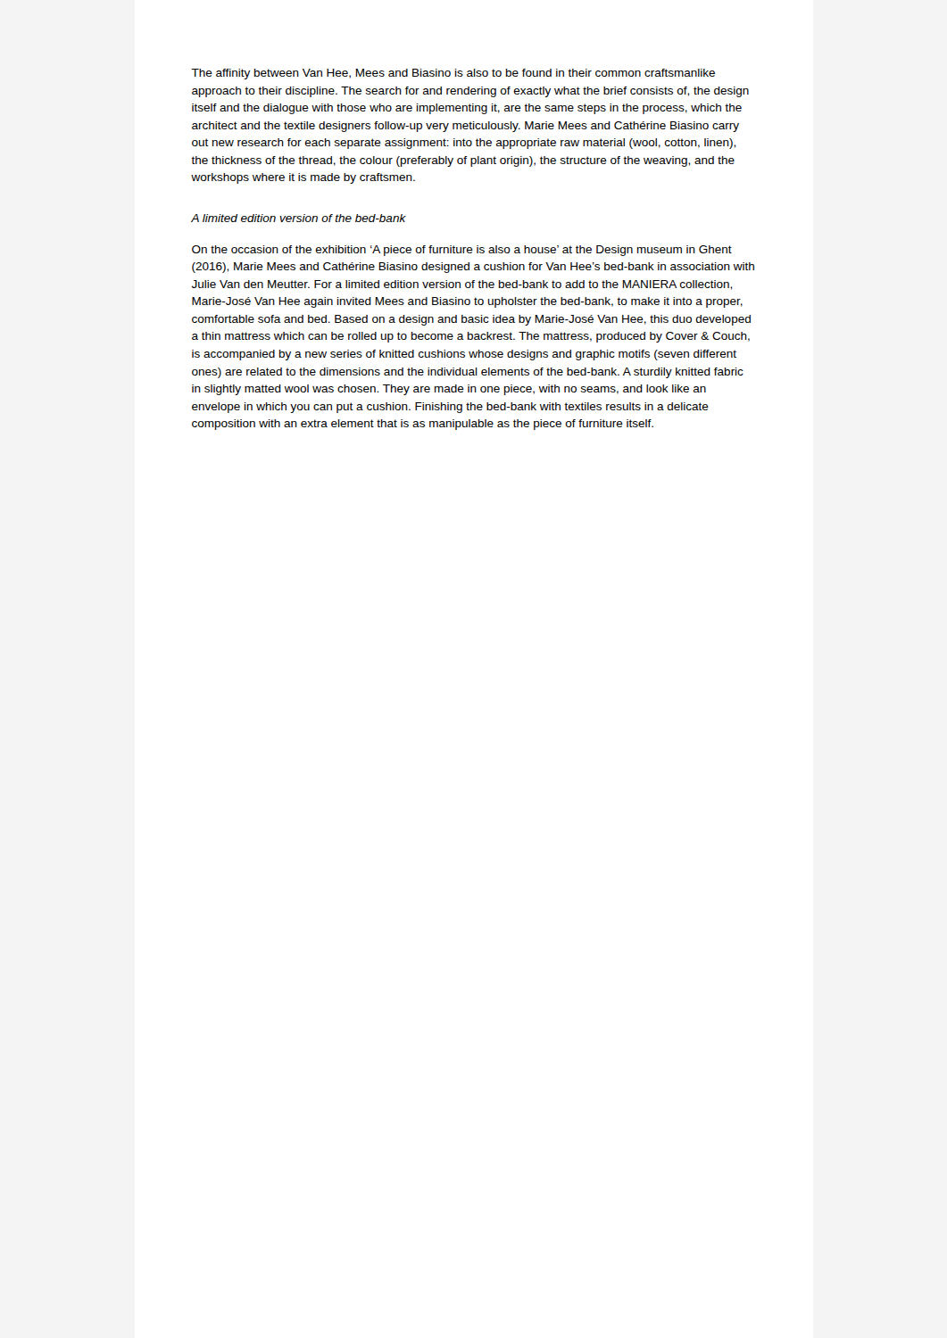The affinity between Van Hee, Mees and Biasino is also to be found in their common craftsmanlike approach to their discipline. The search for and rendering of exactly what the brief consists of, the design itself and the dialogue with those who are implementing it, are the same steps in the process, which the architect and the textile designers follow-up very meticulously. Marie Mees and Cathérine Biasino carry out new research for each separate assignment: into the appropriate raw material (wool, cotton, linen), the thickness of the thread, the colour (preferably of plant origin), the structure of the weaving, and the workshops where it is made by craftsmen.
A limited edition version of the bed-bank
On the occasion of the exhibition ‘A piece of furniture is also a house’ at the Design museum in Ghent (2016), Marie Mees and Cathérine Biasino designed a cushion for Van Hee’s bed-bank in association with Julie Van den Meutter. For a limited edition version of the bed-bank to add to the MANIERA collection, Marie-José Van Hee again invited Mees and Biasino to upholster the bed-bank, to make it into a proper, comfortable sofa and bed. Based on a design and basic idea by Marie-José Van Hee, this duo developed a thin mattress which can be rolled up to become a backrest. The mattress, produced by Cover & Couch, is accompanied by a new series of knitted cushions whose designs and graphic motifs (seven different ones) are related to the dimensions and the individual elements of the bed-bank. A sturdily knitted fabric in slightly matted wool was chosen. They are made in one piece, with no seams, and look like an envelope in which you can put a cushion. Finishing the bed-bank with textiles results in a delicate composition with an extra element that is as manipulable as the piece of furniture itself.